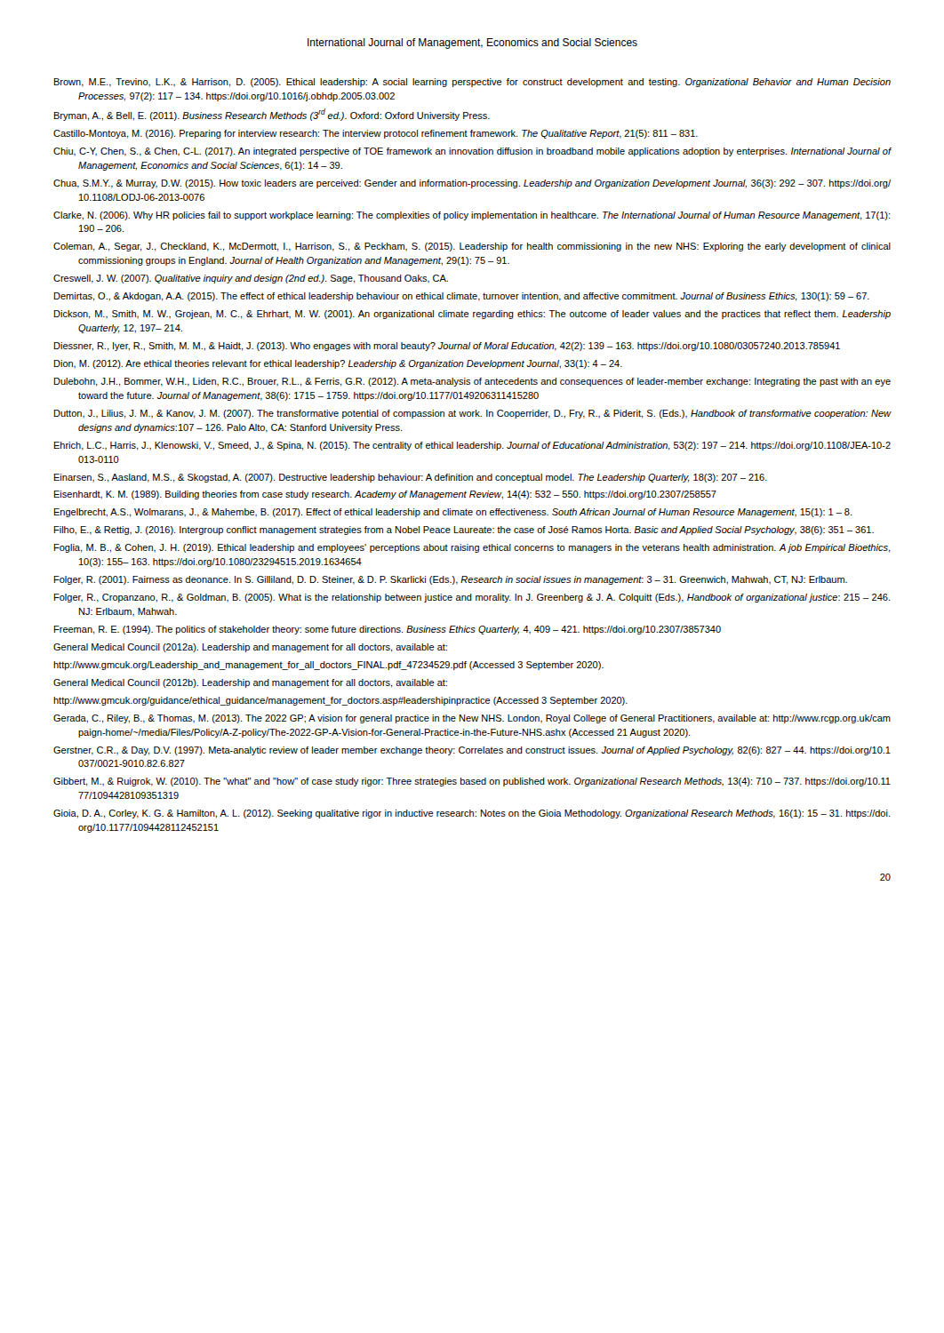International Journal of Management, Economics and Social Sciences
Brown, M.E., Trevino, L.K., & Harrison, D. (2005). Ethical leadership: A social learning perspective for construct development and testing. Organizational Behavior and Human Decision Processes, 97(2): 117 – 134. https://doi.org/10.1016/j.obhdp.2005.03.002
Bryman, A., & Bell, E. (2011). Business Research Methods (3rd ed.). Oxford: Oxford University Press.
Castillo-Montoya, M. (2016). Preparing for interview research: The interview protocol refinement framework. The Qualitative Report, 21(5): 811 – 831.
Chiu, C-Y, Chen, S., & Chen, C-L. (2017). An integrated perspective of TOE framework an innovation diffusion in broadband mobile applications adoption by enterprises. International Journal of Management, Economics and Social Sciences, 6(1): 14 – 39.
Chua, S.M.Y., & Murray, D.W. (2015). How toxic leaders are perceived: Gender and information-processing. Leadership and Organization Development Journal, 36(3): 292 – 307. https://doi.org/10.1108/LODJ-06-2013-0076
Clarke, N. (2006). Why HR policies fail to support workplace learning: The complexities of policy implementation in healthcare. The International Journal of Human Resource Management, 17(1): 190 – 206.
Coleman, A., Segar, J., Checkland, K., McDermott, I., Harrison, S., & Peckham, S. (2015). Leadership for health commissioning in the new NHS: Exploring the early development of clinical commissioning groups in England. Journal of Health Organization and Management, 29(1): 75 – 91.
Creswell, J. W. (2007). Qualitative inquiry and design (2nd ed.). Sage, Thousand Oaks, CA.
Demirtas, O., & Akdogan, A.A. (2015). The effect of ethical leadership behaviour on ethical climate, turnover intention, and affective commitment. Journal of Business Ethics, 130(1): 59 – 67.
Dickson, M., Smith, M. W., Grojean, M. C., & Ehrhart, M. W. (2001). An organizational climate regarding ethics: The outcome of leader values and the practices that reflect them. Leadership Quarterly, 12, 197– 214.
Diessner, R., Iyer, R., Smith, M. M., & Haidt, J. (2013). Who engages with moral beauty? Journal of Moral Education, 42(2): 139 – 163. https://doi.org/10.1080/03057240.2013.785941
Dion, M. (2012). Are ethical theories relevant for ethical leadership? Leadership & Organization Development Journal, 33(1): 4 – 24.
Dulebohn, J.H., Bommer, W.H., Liden, R.C., Brouer, R.L., & Ferris, G.R. (2012). A meta-analysis of antecedents and consequences of leader-member exchange: Integrating the past with an eye toward the future. Journal of Management, 38(6): 1715 – 1759. https://doi.org/10.1177/0149206311415280
Dutton, J., Lilius, J. M., & Kanov, J. M. (2007). The transformative potential of compassion at work. In Cooperrider, D., Fry, R., & Piderit, S. (Eds.), Handbook of transformative cooperation: New designs and dynamics:107 – 126. Palo Alto, CA: Stanford University Press.
Ehrich, L.C., Harris, J., Klenowski, V., Smeed, J., & Spina, N. (2015). The centrality of ethical leadership. Journal of Educational Administration, 53(2): 197 – 214. https://doi.org/10.1108/JEA-10-2013-0110
Einarsen, S., Aasland, M.S., & Skogstad, A. (2007). Destructive leadership behaviour: A definition and conceptual model. The Leadership Quarterly, 18(3): 207 – 216.
Eisenhardt, K. M. (1989). Building theories from case study research. Academy of Management Review, 14(4): 532 – 550. https://doi.org/10.2307/258557
Engelbrecht, A.S., Wolmarans, J., & Mahembe, B. (2017). Effect of ethical leadership and climate on effectiveness. South African Journal of Human Resource Management, 15(1): 1 – 8.
Filho, E., & Rettig, J. (2016). Intergroup conflict management strategies from a Nobel Peace Laureate: the case of José Ramos Horta. Basic and Applied Social Psychology, 38(6): 351 – 361.
Foglia, M. B., & Cohen, J. H. (2019). Ethical leadership and employees' perceptions about raising ethical concerns to managers in the veterans health administration. A job Empirical Bioethics, 10(3): 155– 163. https://doi.org/10.1080/23294515.2019.1634654
Folger, R. (2001). Fairness as deonance. In S. Gilliland, D. D. Steiner, & D. P. Skarlicki (Eds.), Research in social issues in management: 3 – 31. Greenwich, Mahwah, CT, NJ: Erlbaum.
Folger, R., Cropanzano, R., & Goldman, B. (2005). What is the relationship between justice and morality. In J. Greenberg & J. A. Colquitt (Eds.), Handbook of organizational justice: 215 – 246. NJ: Erlbaum, Mahwah.
Freeman, R. E. (1994). The politics of stakeholder theory: some future directions. Business Ethics Quarterly, 4, 409 – 421. https://doi.org/10.2307/3857340
General Medical Council (2012a). Leadership and management for all doctors, available at:
http://www.gmcuk.org/Leadership_and_management_for_all_doctors_FINAL.pdf_47234529.pdf (Accessed 3 September 2020).
General Medical Council (2012b). Leadership and management for all doctors, available at:
http://www.gmcuk.org/guidance/ethical_guidance/management_for_doctors.asp#leadershipinpractice (Accessed 3 September 2020).
Gerada, C., Riley, B., & Thomas, M. (2013). The 2022 GP; A vision for general practice in the New NHS. London, Royal College of General Practitioners, available at: http://www.rcgp.org.uk/campaign-home/~/media/Files/Policy/A-Z-policy/The-2022-GP-A-Vision-for-General-Practice-in-the-Future-NHS.ashx (Accessed 21 August 2020).
Gerstner, C.R., & Day, D.V. (1997). Meta-analytic review of leader member exchange theory: Correlates and construct issues. Journal of Applied Psychology, 82(6): 827 – 44. https://doi.org/10.1037/0021-9010.82.6.827
Gibbert, M., & Ruigrok, W. (2010). The "what" and "how" of case study rigor: Three strategies based on published work. Organizational Research Methods, 13(4): 710 – 737. https://doi.org/10.1177/1094428109351319
Gioia, D. A., Corley, K. G. & Hamilton, A. L. (2012). Seeking qualitative rigor in inductive research: Notes on the Gioia Methodology. Organizational Research Methods, 16(1): 15 – 31. https://doi.org/10.1177/1094428112452151
20